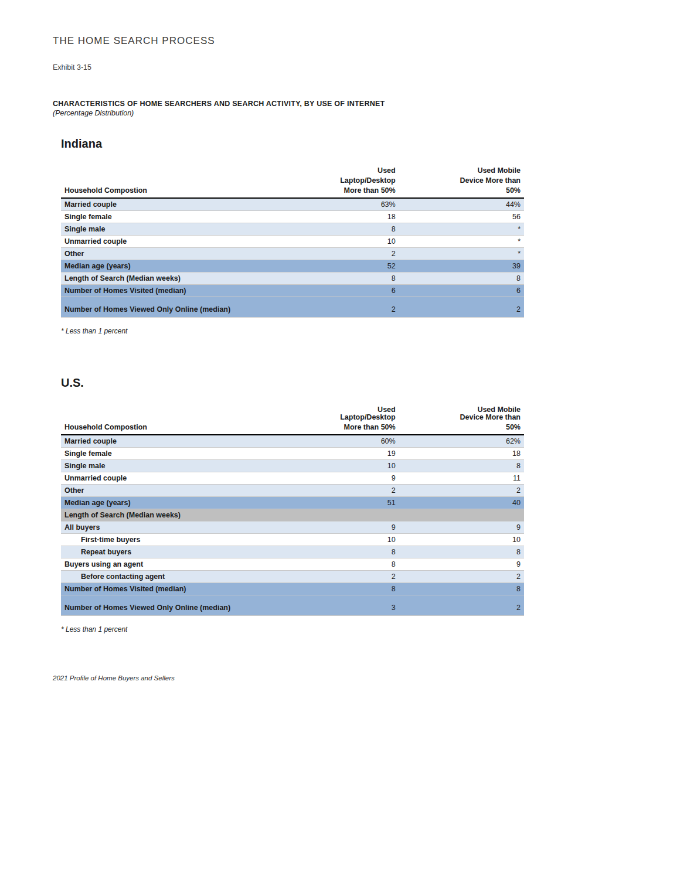THE HOME SEARCH PROCESS
Exhibit 3-15
CHARACTERISTICS OF HOME SEARCHERS AND SEARCH ACTIVITY, BY USE OF INTERNET
(Percentage Distribution)
Indiana
| Household Compostion | Used Laptop/Desktop More than 50% | Used Mobile Device More than 50% |
| --- | --- | --- |
| Married couple | 63% | 44% |
| Single female | 18 | 56 |
| Single male | 8 | * |
| Unmarried couple | 10 | * |
| Other | 2 | * |
| Median age (years) | 52 | 39 |
| Length of Search (Median weeks) | 8 | 8 |
| Number of Homes Visited (median) | 6 | 6 |
| Number of Homes Viewed Only Online (median) | 2 | 2 |
* Less than 1 percent
U.S.
| Household Compostion | Used Laptop/Desktop More than 50% | Used Mobile Device More than 50% |
| --- | --- | --- |
| Married couple | 60% | 62% |
| Single female | 19 | 18 |
| Single male | 10 | 8 |
| Unmarried couple | 9 | 11 |
| Other | 2 | 2 |
| Median age (years) | 51 | 40 |
| Length of Search (Median weeks) | | |
| All buyers | 9 | 9 |
| First-time buyers | 10 | 10 |
| Repeat buyers | 8 | 8 |
| Buyers using an agent | 8 | 9 |
| Before contacting agent | 2 | 2 |
| Number of Homes Visited (median) | 8 | 8 |
| Number of Homes Viewed Only Online (median) | 3 | 2 |
* Less than 1 percent
2021 Profile of Home Buyers and Sellers